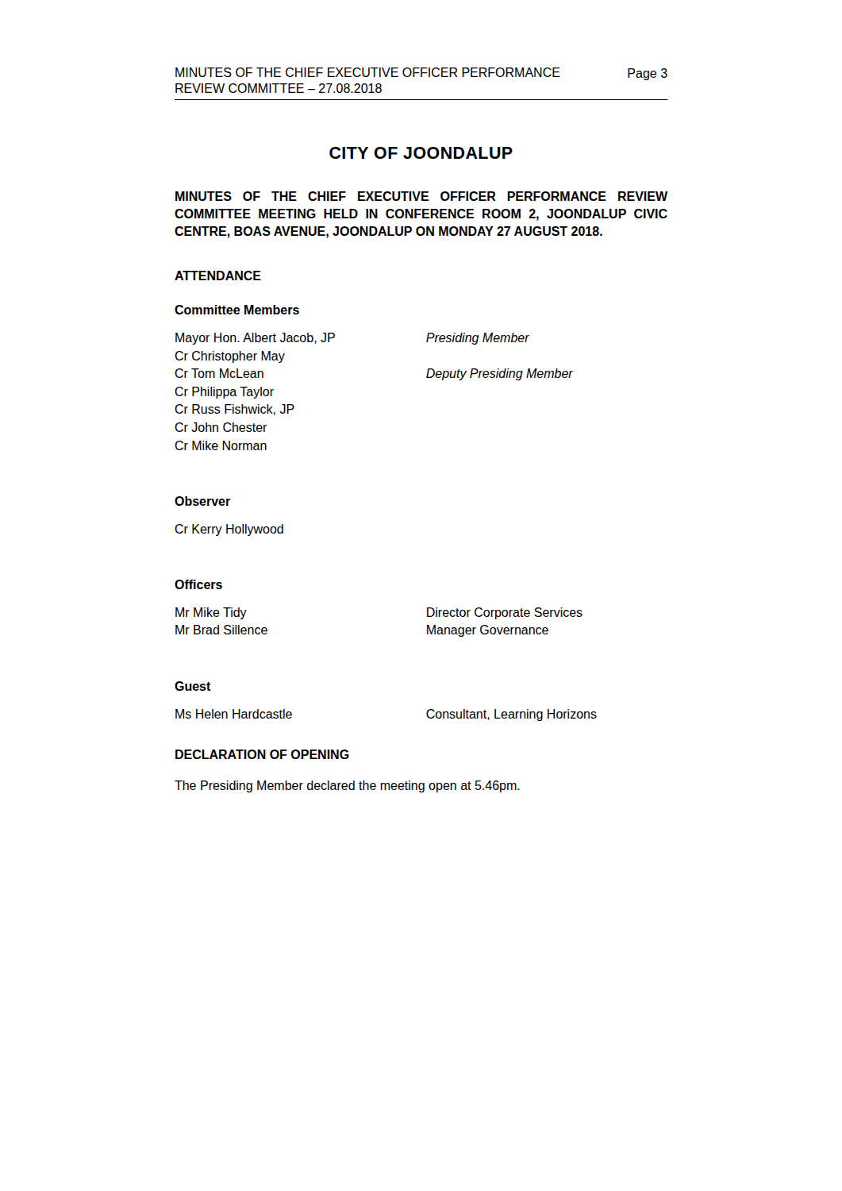MINUTES OF THE CHIEF EXECUTIVE OFFICER PERFORMANCE
REVIEW COMMITTEE – 27.08.2018
Page 3
CITY OF JOONDALUP
Minutes of the Chief Executive Officer Performance Review Committee meeting held in Conference Room 2, Joondalup Civic Centre, Boas Avenue, Joondalup on Monday 27 August 2018.
Attendance
Committee Members
| Mayor Hon. Albert Jacob, JP | Presiding Member |
| Cr Christopher May | |
| Cr Tom McLean | Deputy Presiding Member |
| Cr Philippa Taylor | |
| Cr Russ Fishwick, JP | |
| Cr John Chester | |
| Cr Mike Norman | |
Observer
Cr Kerry Hollywood
Officers
| Mr Mike Tidy | Director Corporate Services |
| Mr Brad Sillence | Manager Governance |
Guest
| Ms Helen Hardcastle | Consultant, Learning Horizons |
Declaration of Opening
The Presiding Member declared the meeting open at 5.46pm.